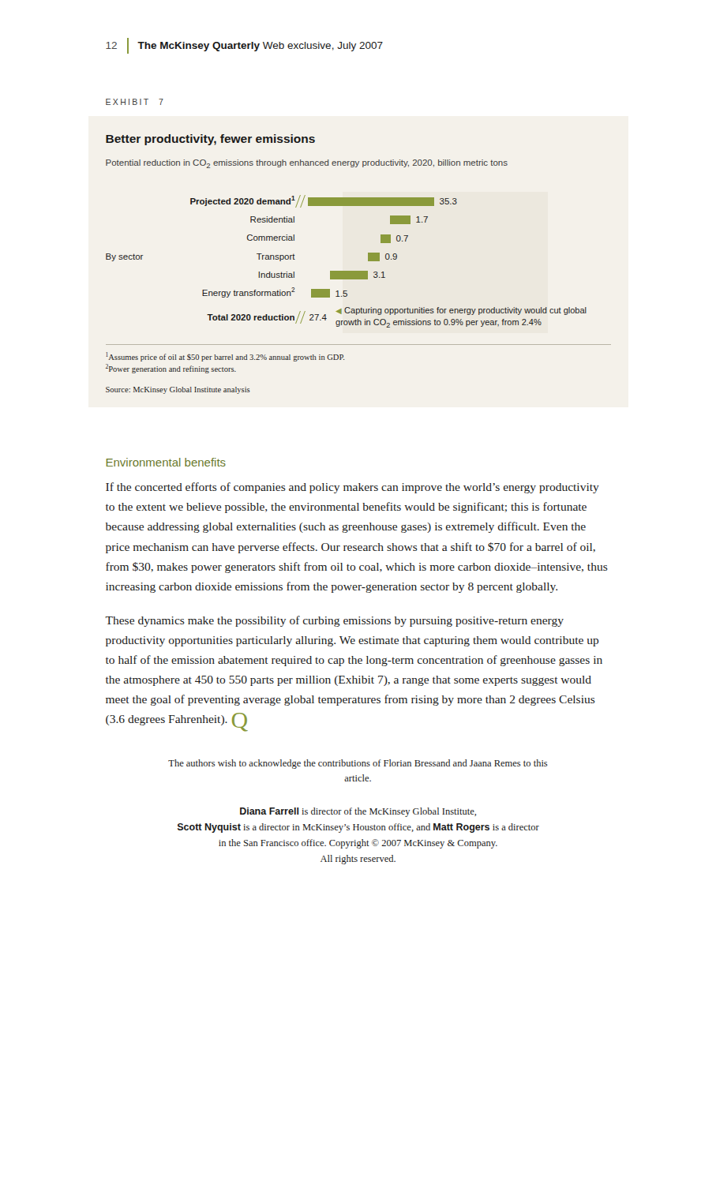12 The McKinsey Quarterly Web exclusive, July 2007
exhibit 7
Better productivity, fewer emissions
Potential reduction in CO2 emissions through enhanced energy productivity, 2020, billion metric tons
| | Projected 2020 demand 1 | 35.3 |
| | Residential | 1.7 |
| | Commercial | 0.7 |
| By sector | Transport | 0.9 |
| | Industrial | 3.1 |
| | Energy transformation 2 | 1.5 |
| | Total 2020 reduction | 27.4 ◀ Capturing opportunities for energy productivity would cut global growth in CO 2 emissions to 0.9% per year, from 2.4% |
1Assumes price of oil at $50 per barrel and 3.2% annual growth in GDP.
2Power generation and refining sectors.
Source: McKinsey Global Institute analysis
Environmental benefits
If the concerted efforts of companies and policy makers can improve the world’s energy productivity to the extent we believe possible, the environmental benefits would be significant; this is fortunate because addressing global externalities (such as greenhouse gases) is extremely difficult. Even the price mechanism can have perverse effects. Our research shows that a shift to $70 for a barrel of oil, from $30, makes power generators shift from oil to coal, which is more carbon dioxide–intensive, thus increasing carbon dioxide emissions from the power-generation sector by 8 percent globally.
These dynamics make the possibility of curbing emissions by pursuing positive-return energy productivity opportunities particularly alluring. We estimate that capturing them would contribute up to half of the emission abatement required to cap the long-term concentration of greenhouse gasses in the atmosphere at 450 to 550 parts per million (Exhibit 7), a range that some experts suggest would meet the goal of preventing average global temperatures from rising by more than 2 degrees Celsius (3.6 degrees Fahrenheit).Q
The authors wish to acknowledge the contributions of Florian Bressand and Jaana Remes to this article.
Diana Farrell is director of the McKinsey Global Institute,
Scott Nyquist is a director in McKinsey’s Houston office, and Matt Rogers is a director
in the San Francisco office. Copyright © 2007 McKinsey & Company.
All rights reserved.